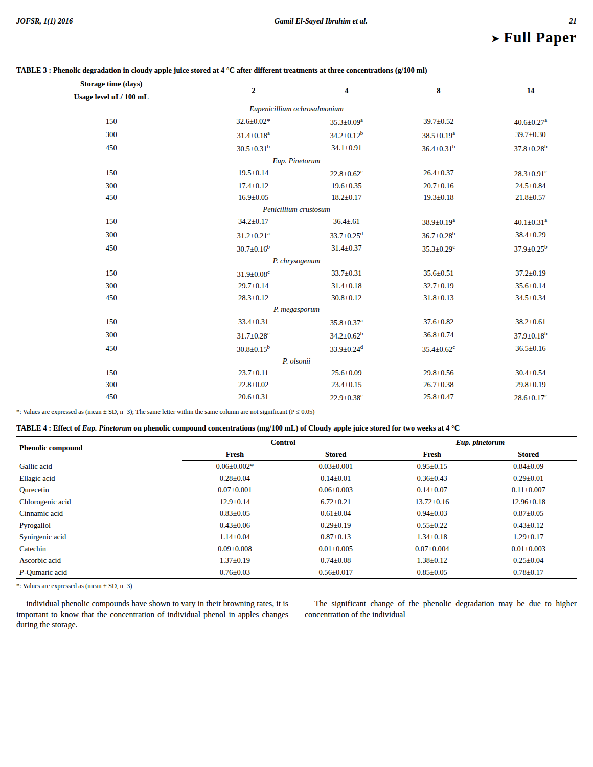JOFSR, 1(1) 2016 Gamil El-Sayed Ibrahim et al. 21
➤Full Paper
TABLE 3 : Phenolic degradation in cloudy apple juice stored at 4 °C after different treatments at three concentrations (g/100 ml)
| Storage time (days) | 2 | 4 | 8 | 14 |
| --- | --- | --- | --- | --- |
| Usage level uL/ 100 mL |
| Eupenicillium ochrosalmonium |
| 150 | 32.6±0.02* | 35.3±0.09 a | 39.7±0.52 | 40.6±0.27 a |
| 300 | 31.4±0.18 a | 34.2±0.12 b | 38.5±0.19 a | 39.7±0.30 |
| 450 | 30.5±0.31 b | 34.1±0.91 | 36.4±0.31 b | 37.8±0.28 b |
| Eup. Pinetorum |
| 150 | 19.5±0.14 | 22.8±0.62 c | 26.4±0.37 | 28.3±0.91 c |
| 300 | 17.4±0.12 | 19.6±0.35 | 20.7±0.16 | 24.5±0.84 |
| 450 | 16.9±0.05 | 18.2±0.17 | 19.3±0.18 | 21.8±0.57 |
| Penicillium crustosum |
| 150 | 34.2±0.17 | 36.4±.61 | 38.9±0.19 a | 40.1±0.31 a |
| 300 | 31.2±0.21 a | 33.7±0.25 d | 36.7±0.28 b | 38.4±0.29 |
| 450 | 30.7±0.16 b | 31.4±0.37 | 35.3±0.29 c | 37.9±0.25 b |
| P. chrysogenum |
| 150 | 31.9±0.08 c | 33.7±0.31 | 35.6±0.51 | 37.2±0.19 |
| 300 | 29.7±0.14 | 31.4±0.18 | 32.7±0.19 | 35.6±0.14 |
| 450 | 28.3±0.12 | 30.8±0.12 | 31.8±0.13 | 34.5±0.34 |
| P. megasporum |
| 150 | 33.4±0.31 | 35.8±0.37 a | 37.6±0.82 | 38.2±0.61 |
| 300 | 31.7±0.28 c | 34.2±0.62 b | 36.8±0.74 | 37.9±0.18 b |
| 450 | 30.8±0.15 b | 33.9±0.24 d | 35.4±0.62 c | 36.5±0.16 |
| P. olsonii |
| 150 | 23.7±0.11 | 25.6±0.09 | 29.8±0.56 | 30.4±0.54 |
| 300 | 22.8±0.02 | 23.4±0.15 | 26.7±0.38 | 29.8±0.19 |
| 450 | 20.6±0.31 | 22.9±0.38 c | 25.8±0.47 | 28.6±0.17 c |
*: Values are expressed as (mean ± SD, n=3); The same letter within the same column are not significant (P ≤ 0.05)
TABLE 4 : Effect of Eup. Pinetorum on phenolic compound concentrations (mg/100 mL) of Cloudy apple juice stored for two weeks at 4 °C
| Phenolic compound | Control | Eup. pinetorum |
| --- | --- | --- |
| Fresh | Stored | Fresh | Stored |
| Gallic acid | 0.06±0.002* | 0.03±0.001 | 0.95±0.15 | 0.84±0.09 |
| Ellagic acid | 0.28±0.04 | 0.14±0.01 | 0.36±0.43 | 0.29±0.01 |
| Qurecetin | 0.07±0.001 | 0.06±0.003 | 0.14±0.07 | 0.11±0.007 |
| Chlorogenic acid | 12.9±0.14 | 6.72±0.21 | 13.72±0.16 | 12.96±0.18 |
| Cinnamic acid | 0.83±0.05 | 0.61±0.04 | 0.94±0.03 | 0.87±0.05 |
| Pyrogallol | 0.43±0.06 | 0.29±0.19 | 0.55±0.22 | 0.43±0.12 |
| Synirgenic acid | 1.14±0.04 | 0.87±0.13 | 1.34±0.18 | 1.29±0.17 |
| Catechin | 0.09±0.008 | 0.01±0.005 | 0.07±0.004 | 0.01±0.003 |
| Ascorbic acid | 1.37±0.19 | 0.74±0.08 | 1.38±0.12 | 0.25±0.04 |
| P -Qumaric acid | 0.76±0.03 | 0.56±0.017 | 0.85±0.05 | 0.78±0.17 |
*: Values are expressed as (mean ± SD, n=3)
individual phenolic compounds have shown to vary in their browning rates, it is important to know that the concentration of individual phenol in apples changes during the storage.
The significant change of the phenolic degradation may be due to higher concentration of the individual